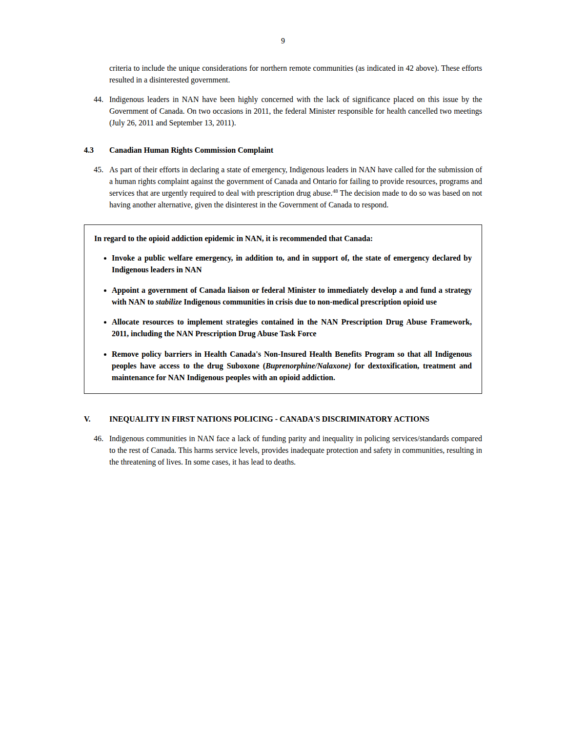9
criteria to include the unique considerations for northern remote communities (as indicated in 42 above). These efforts resulted in a disinterested government.
44. Indigenous leaders in NAN have been highly concerned with the lack of significance placed on this issue by the Government of Canada. On two occasions in 2011, the federal Minister responsible for health cancelled two meetings (July 26, 2011 and September 13, 2011).
4.3 Canadian Human Rights Commission Complaint
45. As part of their efforts in declaring a state of emergency, Indigenous leaders in NAN have called for the submission of a human rights complaint against the government of Canada and Ontario for failing to provide resources, programs and services that are urgently required to deal with prescription drug abuse.48 The decision made to do so was based on not having another alternative, given the disinterest in the Government of Canada to respond.
In regard to the opioid addiction epidemic in NAN, it is recommended that Canada:
Invoke a public welfare emergency, in addition to, and in support of, the state of emergency declared by Indigenous leaders in NAN
Appoint a government of Canada liaison or federal Minister to immediately develop a and fund a strategy with NAN to stabilize Indigenous communities in crisis due to non-medical prescription opioid use
Allocate resources to implement strategies contained in the NAN Prescription Drug Abuse Framework, 2011, including the NAN Prescription Drug Abuse Task Force
Remove policy barriers in Health Canada's Non-Insured Health Benefits Program so that all Indigenous peoples have access to the drug Suboxone (Buprenorphine/Nalaxone) for dextoxification, treatment and maintenance for NAN Indigenous peoples with an opioid addiction.
V. INEQUALITY IN FIRST NATIONS POLICING - CANADA'S DISCRIMINATORY ACTIONS
46. Indigenous communities in NAN face a lack of funding parity and inequality in policing services/standards compared to the rest of Canada. This harms service levels, provides inadequate protection and safety in communities, resulting in the threatening of lives. In some cases, it has lead to deaths.